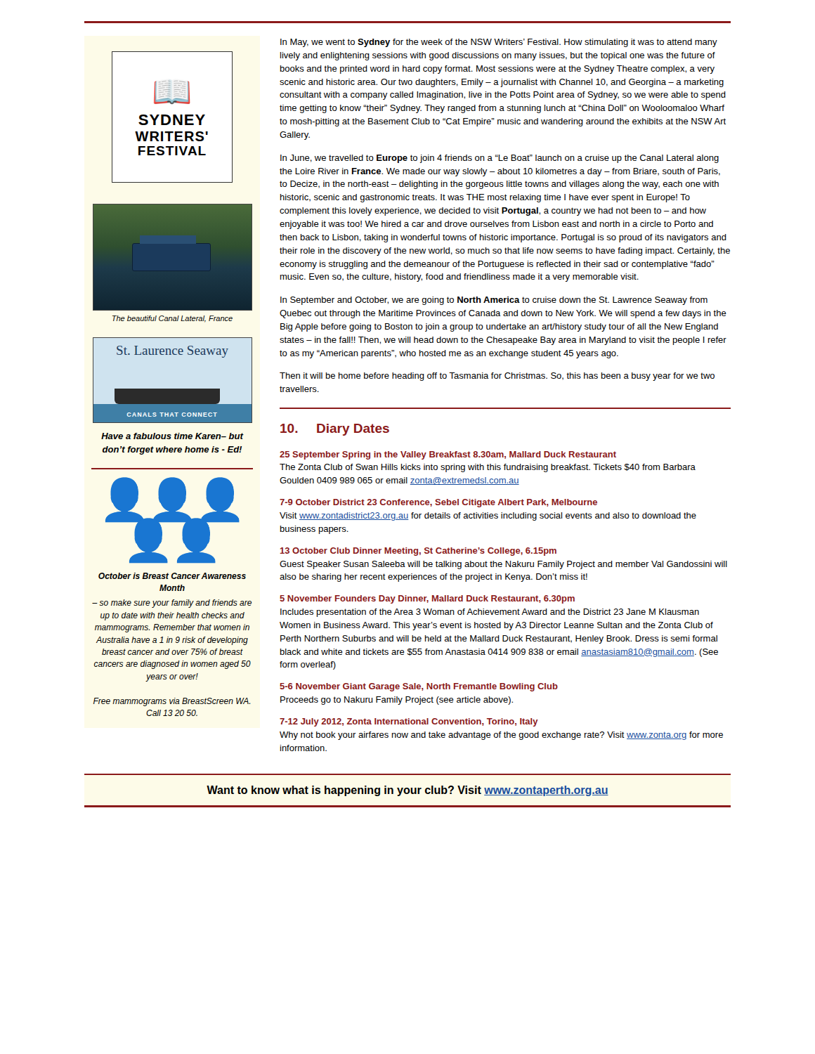📖
SYDNEY
WRITERS'
FESTIVAL
The beautiful Canal Lateral, France
St. Laurence Seaway
CANALS THAT CONNECT
Have a fabulous time Karen– but don’t forget where home is - Ed!
👤👤👤👤👤
October is Breast Cancer Awareness Month – so make sure your family and friends are up to date with their health checks and mammograms. Remember that women in Australia have a 1 in 9 risk of developing breast cancer and over 75% of breast cancers are diagnosed in women aged 50 years or over!
Free mammograms via BreastScreen WA.
Call 13 20 50.
In May, we went to Sydney for the week of the NSW Writers’ Festival. How stimulating it was to attend many lively and enlightening sessions with good discussions on many issues, but the topical one was the future of books and the printed word in hard copy format. Most sessions were at the Sydney Theatre complex, a very scenic and historic area. Our two daughters, Emily – a journalist with Channel 10, and Georgina – a marketing consultant with a company called Imagination, live in the Potts Point area of Sydney, so we were able to spend time getting to know “their” Sydney. They ranged from a stunning lunch at “China Doll” on Wooloomaloo Wharf to mosh-pitting at the Basement Club to “Cat Empire” music and wandering around the exhibits at the NSW Art Gallery.
In June, we travelled to Europe to join 4 friends on a “Le Boat” launch on a cruise up the Canal Lateral along the Loire River in France. We made our way slowly – about 10 kilometres a day – from Briare, south of Paris, to Decize, in the north-east – delighting in the gorgeous little towns and villages along the way, each one with historic, scenic and gastronomic treats. It was THE most relaxing time I have ever spent in Europe! To complement this lovely experience, we decided to visit Portugal, a country we had not been to – and how enjoyable it was too! We hired a car and drove ourselves from Lisbon east and north in a circle to Porto and then back to Lisbon, taking in wonderful towns of historic importance. Portugal is so proud of its navigators and their role in the discovery of the new world, so much so that life now seems to have fading impact. Certainly, the economy is struggling and the demeanour of the Portuguese is reflected in their sad or contemplative “fado” music. Even so, the culture, history, food and friendliness made it a very memorable visit.
In September and October, we are going to North America to cruise down the St. Lawrence Seaway from Quebec out through the Maritime Provinces of Canada and down to New York. We will spend a few days in the Big Apple before going to Boston to join a group to undertake an art/history study tour of all the New England states – in the fall!! Then, we will head down to the Chesapeake Bay area in Maryland to visit the people I refer to as my “American parents”, who hosted me as an exchange student 45 years ago.
Then it will be home before heading off to Tasmania for Christmas. So, this has been a busy year for we two travellers.
10. Diary Dates
25 September Spring in the Valley Breakfast 8.30am, Mallard Duck Restaurant The Zonta Club of Swan Hills kicks into spring with this fundraising breakfast. Tickets $40 from Barbara Goulden 0409 989 065 or email zonta@extremedsl.com.au
7-9 October District 23 Conference, Sebel Citigate Albert Park, Melbourne Visit www.zontadistrict23.org.au for details of activities including social events and also to download the business papers.
13 October Club Dinner Meeting, St Catherine’s College, 6.15pm Guest Speaker Susan Saleeba will be talking about the Nakuru Family Project and member Val Gandossini will also be sharing her recent experiences of the project in Kenya. Don’t miss it!
5 November Founders Day Dinner, Mallard Duck Restaurant, 6.30pm Includes presentation of the Area 3 Woman of Achievement Award and the District 23 Jane M Klausman Women in Business Award. This year’s event is hosted by A3 Director Leanne Sultan and the Zonta Club of Perth Northern Suburbs and will be held at the Mallard Duck Restaurant, Henley Brook. Dress is semi formal black and white and tickets are $55 from Anastasia 0414 909 838 or email anastasiam810@gmail.com. (See form overleaf)
5-6 November Giant Garage Sale, North Fremantle Bowling Club Proceeds go to Nakuru Family Project (see article above).
7-12 July 2012, Zonta International Convention, Torino, Italy Why not book your airfares now and take advantage of the good exchange rate? Visit www.zonta.org for more information.
Want to know what is happening in your club? Visit www.zontaperth.org.au